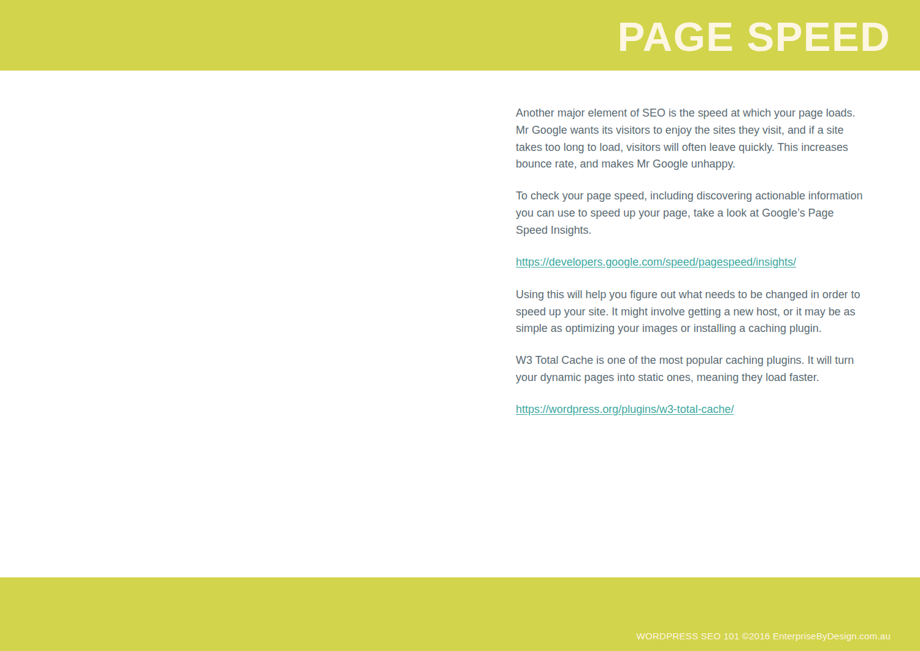Page Speed
Another major element of SEO is the speed at which your page loads. Mr Google wants its visitors to enjoy the sites they visit, and if a site takes too long to load, visitors will often leave quickly. This increases bounce rate, and makes Mr Google unhappy.
To check your page speed, including discovering actionable information you can use to speed up your page, take a look at Google’s Page Speed Insights.
https://developers.google.com/speed/pagespeed/insights/
Using this will help you figure out what needs to be changed in order to speed up your site. It might involve getting a new host, or it may be as simple as optimizing your images or installing a caching plugin.
W3 Total Cache is one of the most popular caching plugins. It will turn your dynamic pages into static ones, meaning they load faster.
https://wordpress.org/plugins/w3-total-cache/
WORDPRESS SEO 101 ©2016 EnterpriseByDesign.com.au